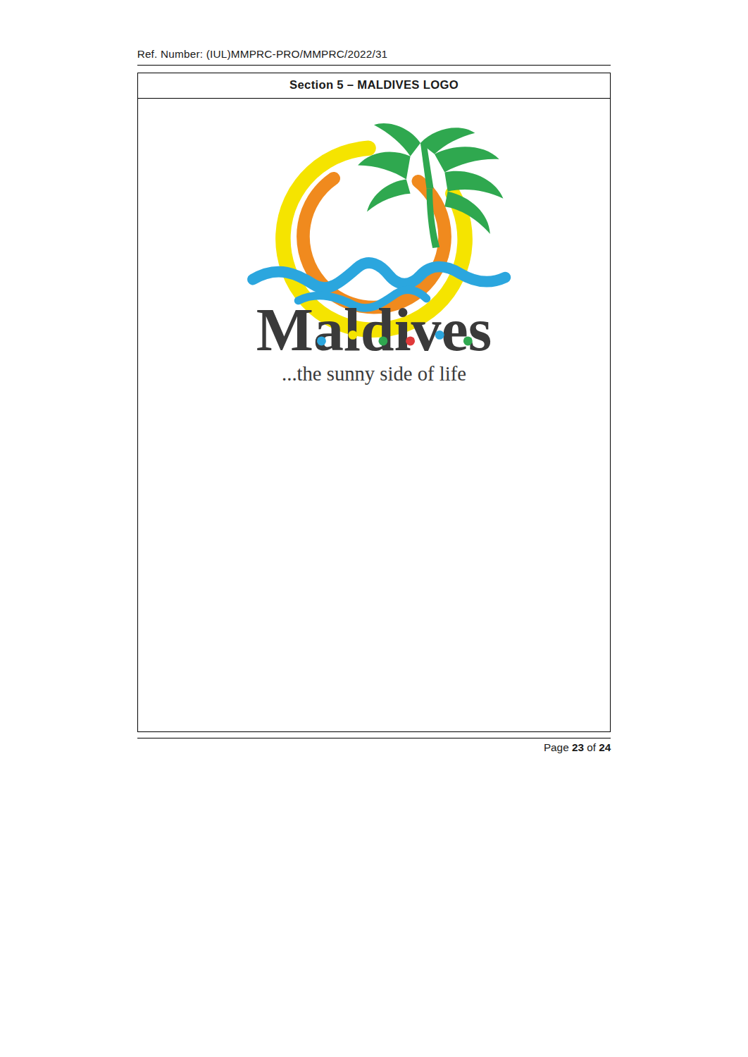Ref. Number: (IUL)MMPRC-PRO/MMPRC/2022/31
Section 5 – MALDIVES LOGO
Maldives ...the sunny side of life
Page 23 of 24